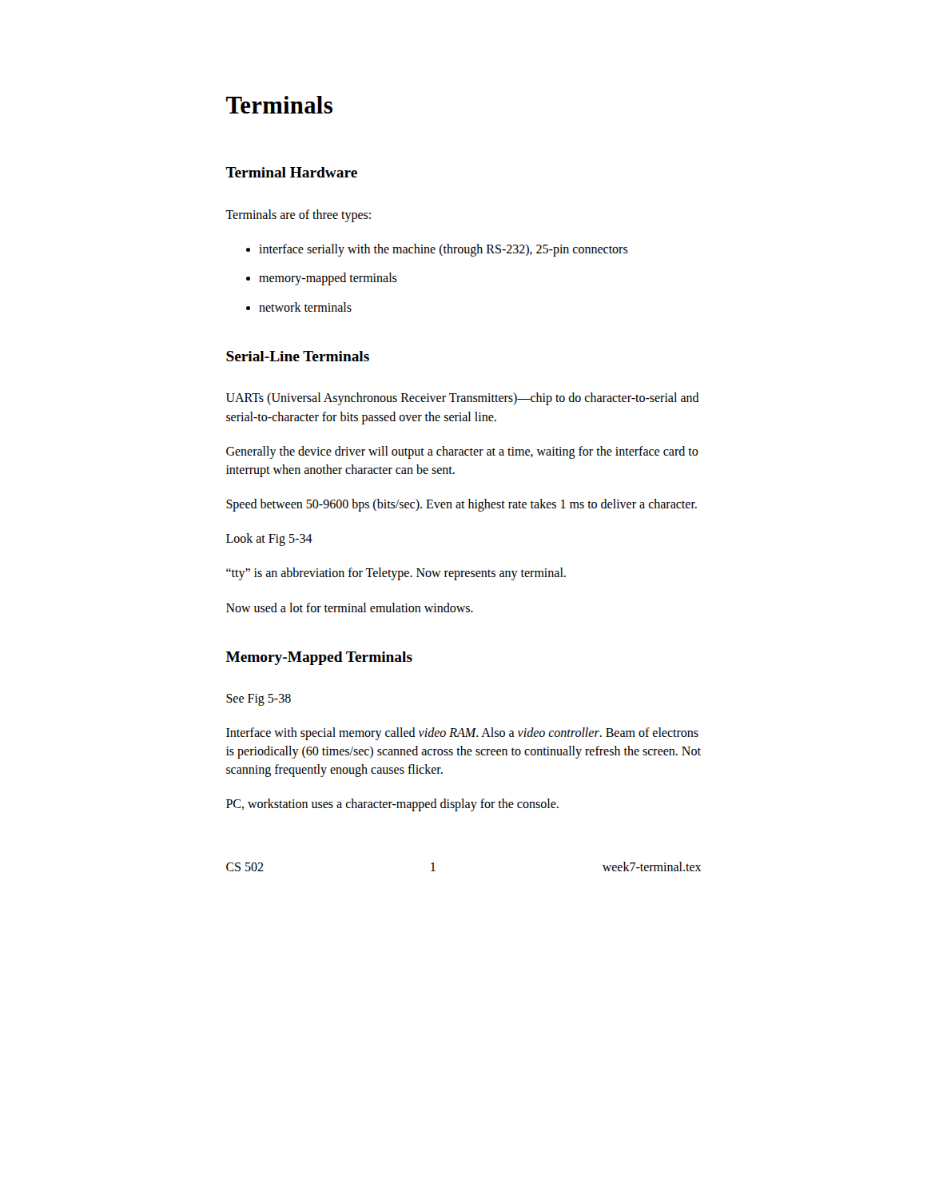Terminals
Terminal Hardware
Terminals are of three types:
interface serially with the machine (through RS-232), 25-pin connectors
memory-mapped terminals
network terminals
Serial-Line Terminals
UARTs (Universal Asynchronous Receiver Transmitters)—chip to do character-to-serial and serial-to-character for bits passed over the serial line.
Generally the device driver will output a character at a time, waiting for the interface card to interrupt when another character can be sent.
Speed between 50-9600 bps (bits/sec). Even at highest rate takes 1 ms to deliver a character.
Look at Fig 5-34
“tty” is an abbreviation for Teletype. Now represents any terminal.
Now used a lot for terminal emulation windows.
Memory-Mapped Terminals
See Fig 5-38
Interface with special memory called video RAM. Also a video controller. Beam of electrons is periodically (60 times/sec) scanned across the screen to continually refresh the screen. Not scanning frequently enough causes flicker.
PC, workstation uses a character-mapped display for the console.
CS 502
1
week7-terminal.tex